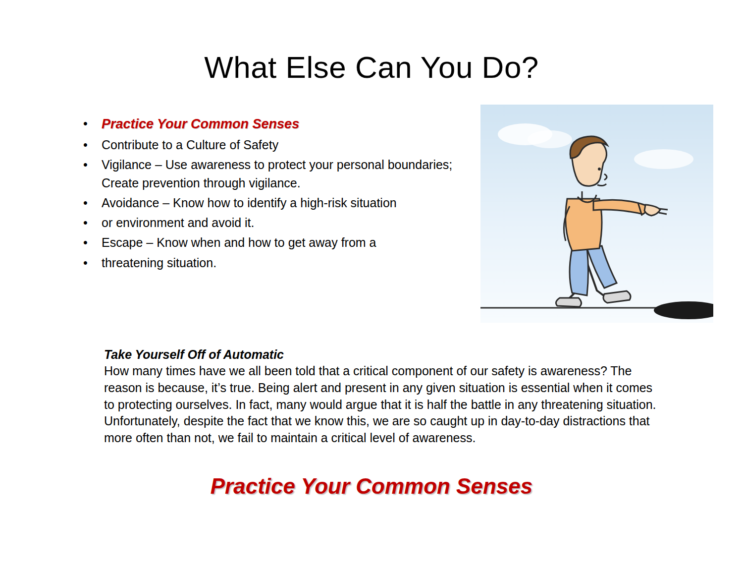What Else Can You Do?
Practice Your Common Senses
Contribute to a Culture of Safety
Vigilance – Use awareness to protect your personal boundaries; Create prevention through vigilance.
Avoidance – Know how to identify a high-risk situation
or environment and avoid it.
Escape – Know when and how to get away from a
threatening situation.
Take Yourself Off of Automatic
How many times have we all been told that a critical component of our safety is awareness? The reason is because, it’s true. Being alert and present in any given situation is essential when it comes to protecting ourselves. In fact, many would argue that it is half the battle in any threatening situation. Unfortunately, despite the fact that we know this, we are so caught up in day-to-day distractions that more often than not, we fail to maintain a critical level of awareness.
Practice Your Common Senses